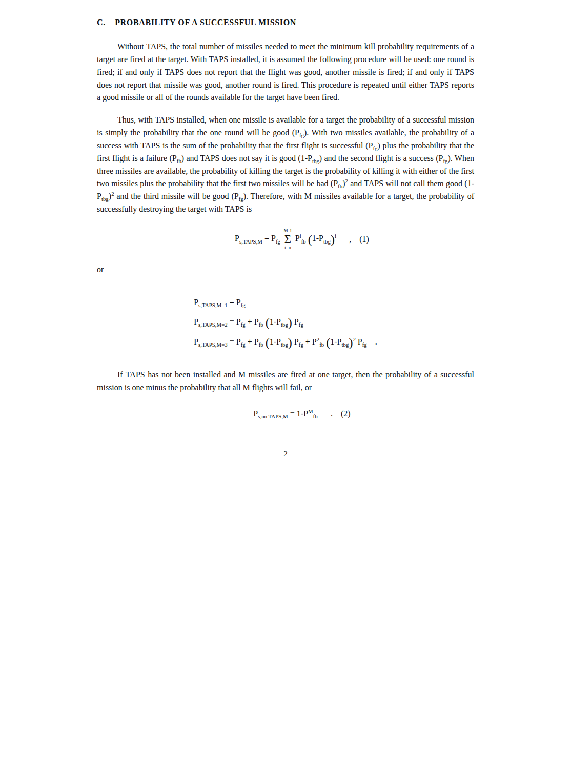C. PROBABILITY OF A SUCCESSFUL MISSION
Without TAPS, the total number of missiles needed to meet the minimum kill probability requirements of a target are fired at the target. With TAPS installed, it is assumed the following procedure will be used: one round is fired; if and only if TAPS does not report that the flight was good, another missile is fired; if and only if TAPS does not report that missile was good, another round is fired. This procedure is repeated until either TAPS reports a good missile or all of the rounds available for the target have been fired.
Thus, with TAPS installed, when one missile is available for a target the probability of a successful mission is simply the probability that the one round will be good (Pfg). With two missiles available, the probability of a success with TAPS is the sum of the probability that the first flight is successful (Pfg) plus the probability that the first flight is a failure (Pfb) and TAPS does not say it is good (1-Ptbg) and the second flight is a success (Pfg). When three missiles are available, the probability of killing the target is the probability of killing it with either of the first two missiles plus the probability that the first two missiles will be bad (Pfb)2 and TAPS will not call them good (1-Ptbg)2 and the third missile will be good (Pfg). Therefore, with M missiles available for a target, the probability of successfully destroying the target with TAPS is
Ps,TAPS,M = Pfg M-1 Σ i=o Pifb (1-Ptbg)i , (1)
or
Ps,TAPS,M=1 = Pfg
Ps,TAPS,M=2 = Pfg + Pfb (1-Ptbg) Pfg
Ps,TAPS,M=3 = Pfg + Pfb (1-Ptbg) Pfg + P2fb (1-Ptbg)2 Pfg .
If TAPS has not been installed and M missiles are fired at one target, then the probability of a successful mission is one minus the probability that all M flights will fail, or
Ps,no TAPS,M = 1-PMfb . (2)
2